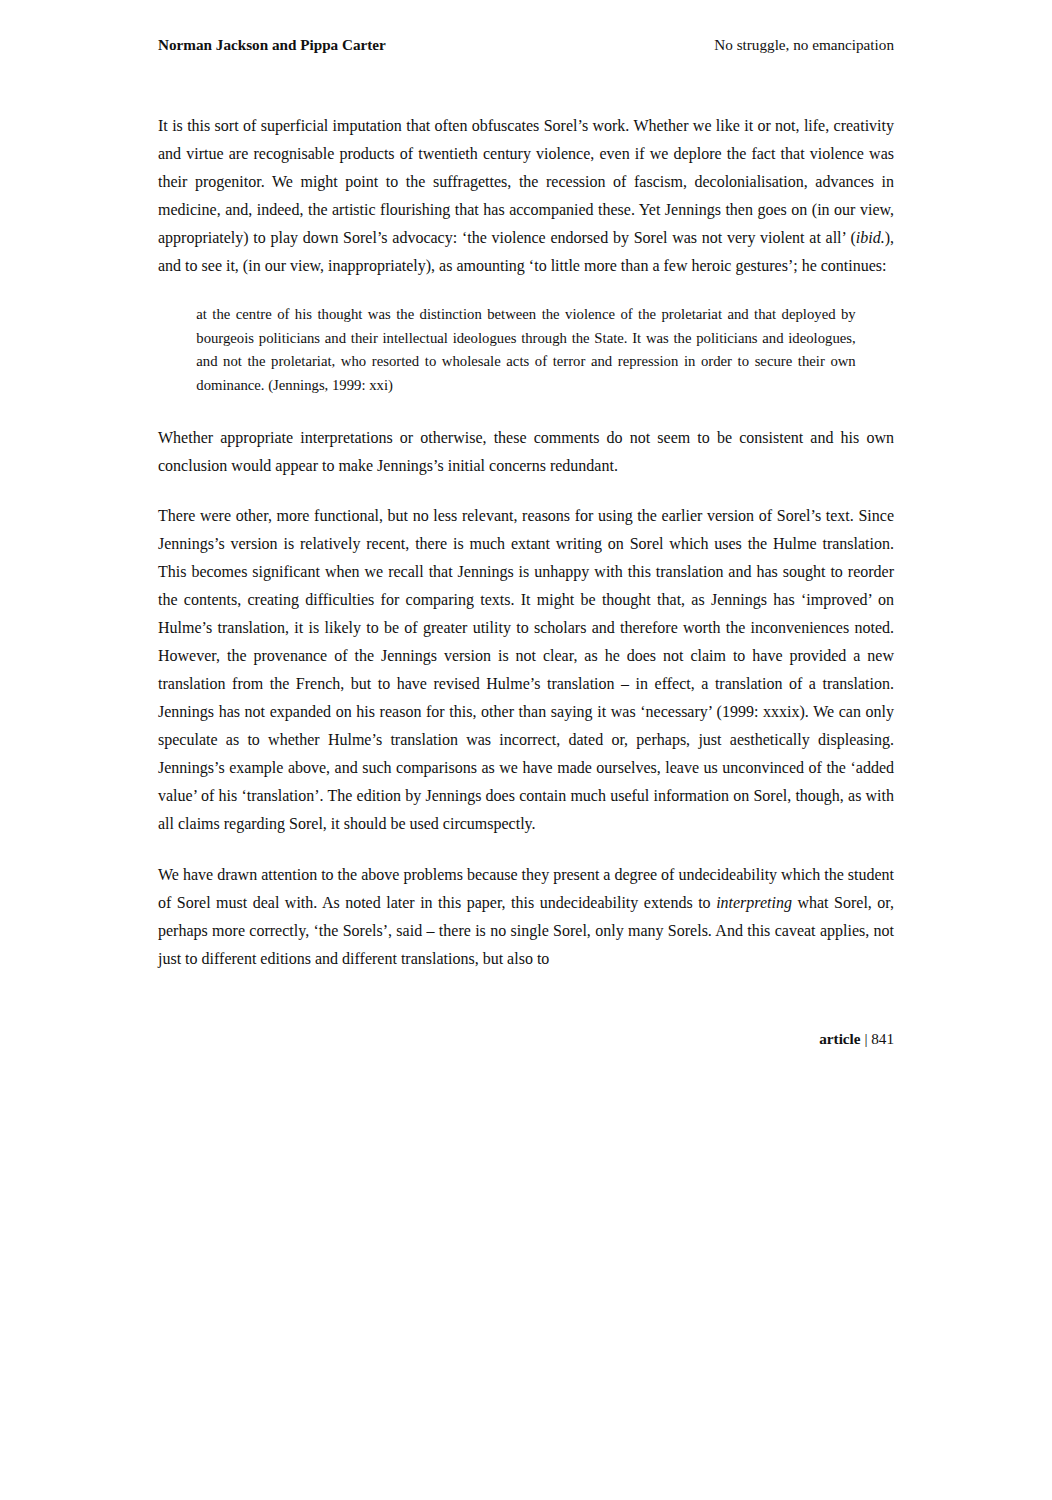Norman Jackson and Pippa Carter No struggle, no emancipation
It is this sort of superficial imputation that often obfuscates Sorel’s work. Whether we like it or not, life, creativity and virtue are recognisable products of twentieth century violence, even if we deplore the fact that violence was their progenitor. We might point to the suffragettes, the recession of fascism, decolonialisation, advances in medicine, and, indeed, the artistic flourishing that has accompanied these. Yet Jennings then goes on (in our view, appropriately) to play down Sorel’s advocacy: ‘the violence endorsed by Sorel was not very violent at all’ (ibid.), and to see it, (in our view, inappropriately), as amounting ‘to little more than a few heroic gestures’; he continues:
at the centre of his thought was the distinction between the violence of the proletariat and that deployed by bourgeois politicians and their intellectual ideologues through the State. It was the politicians and ideologues, and not the proletariat, who resorted to wholesale acts of terror and repression in order to secure their own dominance. (Jennings, 1999: xxi)
Whether appropriate interpretations or otherwise, these comments do not seem to be consistent and his own conclusion would appear to make Jennings’s initial concerns redundant.
There were other, more functional, but no less relevant, reasons for using the earlier version of Sorel’s text. Since Jennings’s version is relatively recent, there is much extant writing on Sorel which uses the Hulme translation. This becomes significant when we recall that Jennings is unhappy with this translation and has sought to reorder the contents, creating difficulties for comparing texts. It might be thought that, as Jennings has ‘improved’ on Hulme’s translation, it is likely to be of greater utility to scholars and therefore worth the inconveniences noted. However, the provenance of the Jennings version is not clear, as he does not claim to have provided a new translation from the French, but to have revised Hulme’s translation – in effect, a translation of a translation. Jennings has not expanded on his reason for this, other than saying it was ‘necessary’ (1999: xxxix). We can only speculate as to whether Hulme’s translation was incorrect, dated or, perhaps, just aesthetically displeasing. Jennings’s example above, and such comparisons as we have made ourselves, leave us unconvinced of the ‘added value’ of his ‘translation’. The edition by Jennings does contain much useful information on Sorel, though, as with all claims regarding Sorel, it should be used circumspectly.
We have drawn attention to the above problems because they present a degree of undecideability which the student of Sorel must deal with. As noted later in this paper, this undecideability extends to interpreting what Sorel, or, perhaps more correctly, ‘the Sorels’, said – there is no single Sorel, only many Sorels. And this caveat applies, not just to different editions and different translations, but also to
article | 841